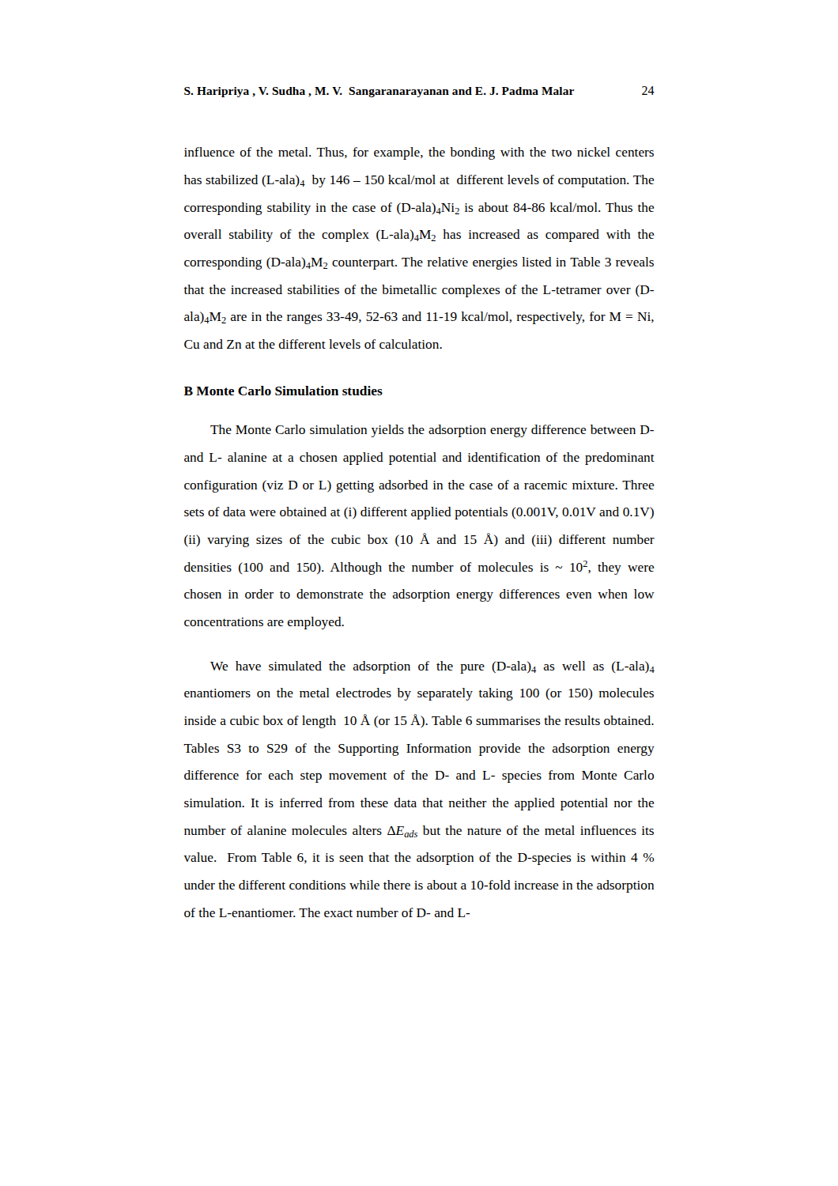S. Haripriya , V. Sudha , M. V. Sangaranarayanan and E. J. Padma Malar 24
influence of the metal. Thus, for example, the bonding with the two nickel centers has stabilized (L-ala)4 by 146 – 150 kcal/mol at different levels of computation. The corresponding stability in the case of (D-ala)4Ni2 is about 84-86 kcal/mol. Thus the overall stability of the complex (L-ala)4M2 has increased as compared with the corresponding (D-ala)4M2 counterpart. The relative energies listed in Table 3 reveals that the increased stabilities of the bimetallic complexes of the L-tetramer over (D-ala)4M2 are in the ranges 33-49, 52-63 and 11-19 kcal/mol, respectively, for M = Ni, Cu and Zn at the different levels of calculation.
B Monte Carlo Simulation studies
The Monte Carlo simulation yields the adsorption energy difference between D- and L- alanine at a chosen applied potential and identification of the predominant configuration (viz D or L) getting adsorbed in the case of a racemic mixture. Three sets of data were obtained at (i) different applied potentials (0.001V, 0.01V and 0.1V) (ii) varying sizes of the cubic box (10 Å and 15 Å) and (iii) different number densities (100 and 150). Although the number of molecules is ~ 102, they were chosen in order to demonstrate the adsorption energy differences even when low concentrations are employed.
We have simulated the adsorption of the pure (D-ala)4 as well as (L-ala)4 enantiomers on the metal electrodes by separately taking 100 (or 150) molecules inside a cubic box of length 10 Å (or 15 Å). Table 6 summarises the results obtained. Tables S3 to S29 of the Supporting Information provide the adsorption energy difference for each step movement of the D- and L- species from Monte Carlo simulation. It is inferred from these data that neither the applied potential nor the number of alanine molecules alters ΔEads but the nature of the metal influences its value. From Table 6, it is seen that the adsorption of the D-species is within 4 % under the different conditions while there is about a 10-fold increase in the adsorption of the L-enantiomer. The exact number of D- and L-